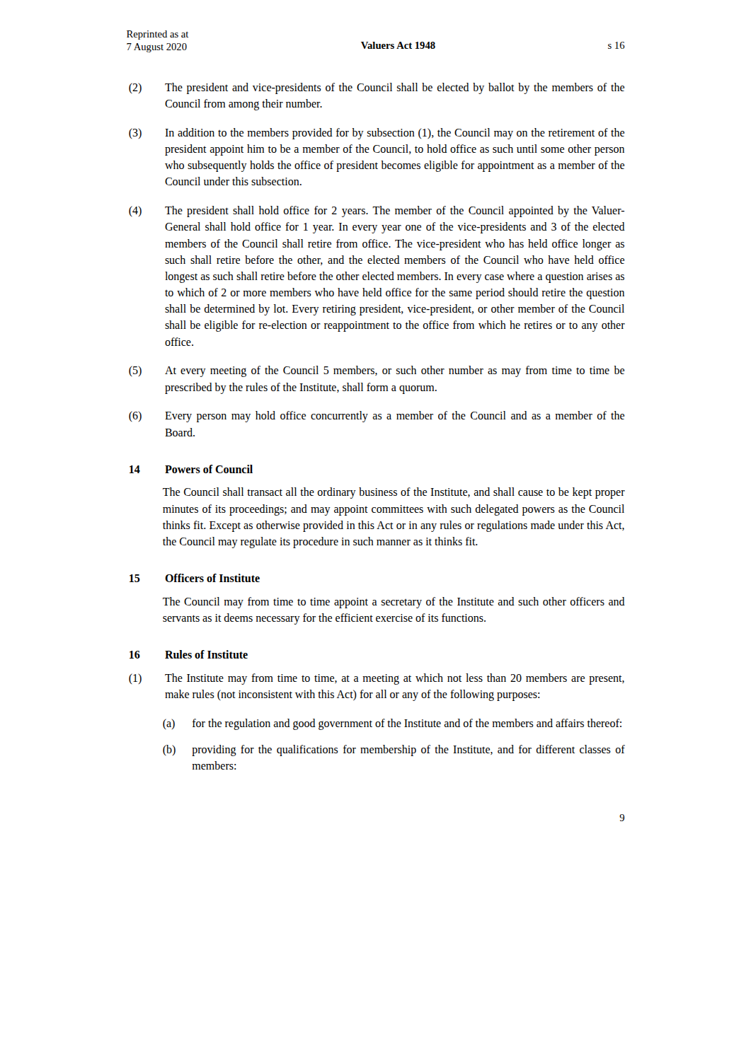Reprinted as at
7 August 2020
Valuers Act 1948
s 16
(2)
The president and vice-presidents of the Council shall be elected by ballot by the members of the Council from among their number.
(3)
In addition to the members provided for by subsection (1), the Council may on the retirement of the president appoint him to be a member of the Council, to hold office as such until some other person who subsequently holds the office of president becomes eligible for appointment as a member of the Council under this subsection.
(4)
The president shall hold office for 2 years. The member of the Council appointed by the Valuer-General shall hold office for 1 year. In every year one of the vice-presidents and 3 of the elected members of the Council shall retire from office. The vice-president who has held office longer as such shall retire before the other, and the elected members of the Council who have held office longest as such shall retire before the other elected members. In every case where a question arises as to which of 2 or more members who have held office for the same period should retire the question shall be determined by lot. Every retiring president, vice-president, or other member of the Council shall be eligible for re-election or reappointment to the office from which he retires or to any other office.
(5)
At every meeting of the Council 5 members, or such other number as may from time to time be prescribed by the rules of the Institute, shall form a quorum.
(6)
Every person may hold office concurrently as a member of the Council and as a member of the Board.
14 Powers of Council
The Council shall transact all the ordinary business of the Institute, and shall cause to be kept proper minutes of its proceedings; and may appoint committees with such delegated powers as the Council thinks fit. Except as otherwise provided in this Act or in any rules or regulations made under this Act, the Council may regulate its procedure in such manner as it thinks fit.
15 Officers of Institute
The Council may from time to time appoint a secretary of the Institute and such other officers and servants as it deems necessary for the efficient exercise of its functions.
16 Rules of Institute
(1)
The Institute may from time to time, at a meeting at which not less than 20 members are present, make rules (not inconsistent with this Act) for all or any of the following purposes:
(a)
for the regulation and good government of the Institute and of the members and affairs thereof:
(b)
providing for the qualifications for membership of the Institute, and for different classes of members:
9